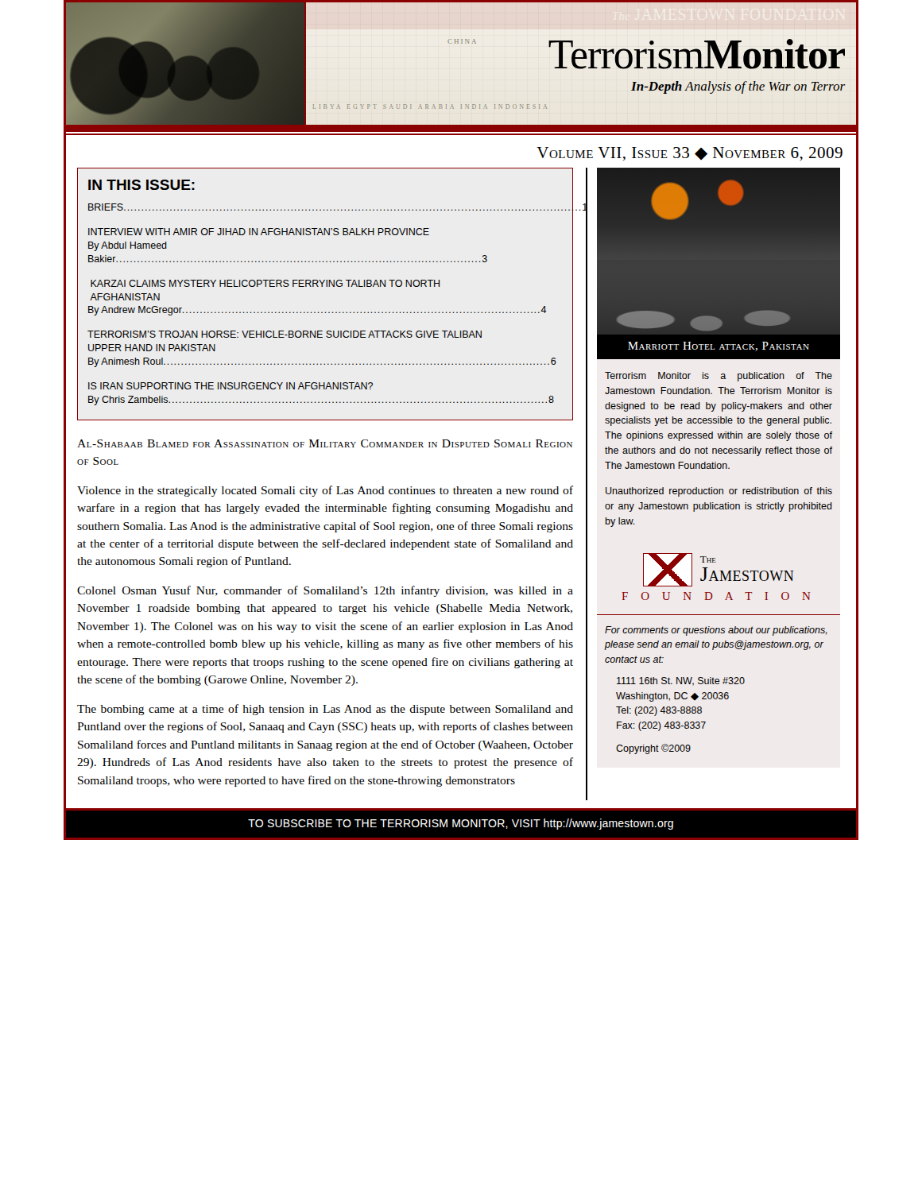The JAMESTOWN FOUNDATION
Terrorism Monitor
In-Depth Analysis of the War on Terror
Volume VII, Issue 33 ◆ November 6, 2009
IN THIS ISSUE:
BRIEFS................................................................................................................................. 1
INTERVIEW WITH AMIR OF JIHAD IN AFGHANISTAN’S BALKH PROVINCE By Abdul Hameed Bakier....................................................................................................... 3
KARZAI CLAIMS MYSTERY HELICOPTERS FERRYING TALIBAN TO NORTH
AFGHANISTAN By Andrew McGregor..................................................................................................... 4
TERRORISM’S TROJAN HORSE: VEHICLE-BORNE SUICIDE ATTACKS GIVE TALIBAN
UPPER HAND IN PAKISTAN By Animesh Roul............................................................................................................. 6
IS IRAN SUPPORTING THE INSURGENCY IN AFGHANISTAN? By Chris Zambelis........................................................................................................... 8
Al-Shabaab Blamed for Assassination of Military Commander in Disputed Somali Region of Sool
Violence in the strategically located Somali city of Las Anod continues to threaten a new round of warfare in a region that has largely evaded the interminable fighting consuming Mogadishu and southern Somalia. Las Anod is the administrative capital of Sool region, one of three Somali regions at the center of a territorial dispute between the self-declared independent state of Somaliland and the autonomous Somali region of Puntland.
Colonel Osman Yusuf Nur, commander of Somaliland’s 12th infantry division, was killed in a November 1 roadside bombing that appeared to target his vehicle (Shabelle Media Network, November 1). The Colonel was on his way to visit the scene of an earlier explosion in Las Anod when a remote-controlled bomb blew up his vehicle, killing as many as five other members of his entourage. There were reports that troops rushing to the scene opened fire on civilians gathering at the scene of the bombing (Garowe Online, November 2).
The bombing came at a time of high tension in Las Anod as the dispute between Somaliland and Puntland over the regions of Sool, Sanaaq and Cayn (SSC) heats up, with reports of clashes between Somaliland forces and Puntland militants in Sanaag region at the end of October (Waaheen, October 29). Hundreds of Las Anod residents have also taken to the streets to protest the presence of Somaliland troops, who were reported to have fired on the stone-throwing demonstrators
Marriott Hotel attack, Pakistan
Terrorism Monitor is a publication of The Jamestown Foundation. The Terrorism Monitor is designed to be read by policy-makers and other specialists yet be accessible to the general public. The opinions expressed within are solely those of the authors and do not necessarily reflect those of The Jamestown Foundation.
Unauthorized reproduction or redistribution of this or any Jamestown publication is strictly prohibited by law.
The Jamestown
F O U N D A T I O N
For comments or questions about our publications, please send an email to pubs@jamestown.org, or contact us at:
1111 16th St. NW, Suite #320
Washington, DC ◆ 20036
Tel: (202) 483-8888
Fax: (202) 483-8337
Copyright ©2009
TO SUBSCRIBE TO THE TERRORISM MONITOR, VISIT http://www.jamestown.org